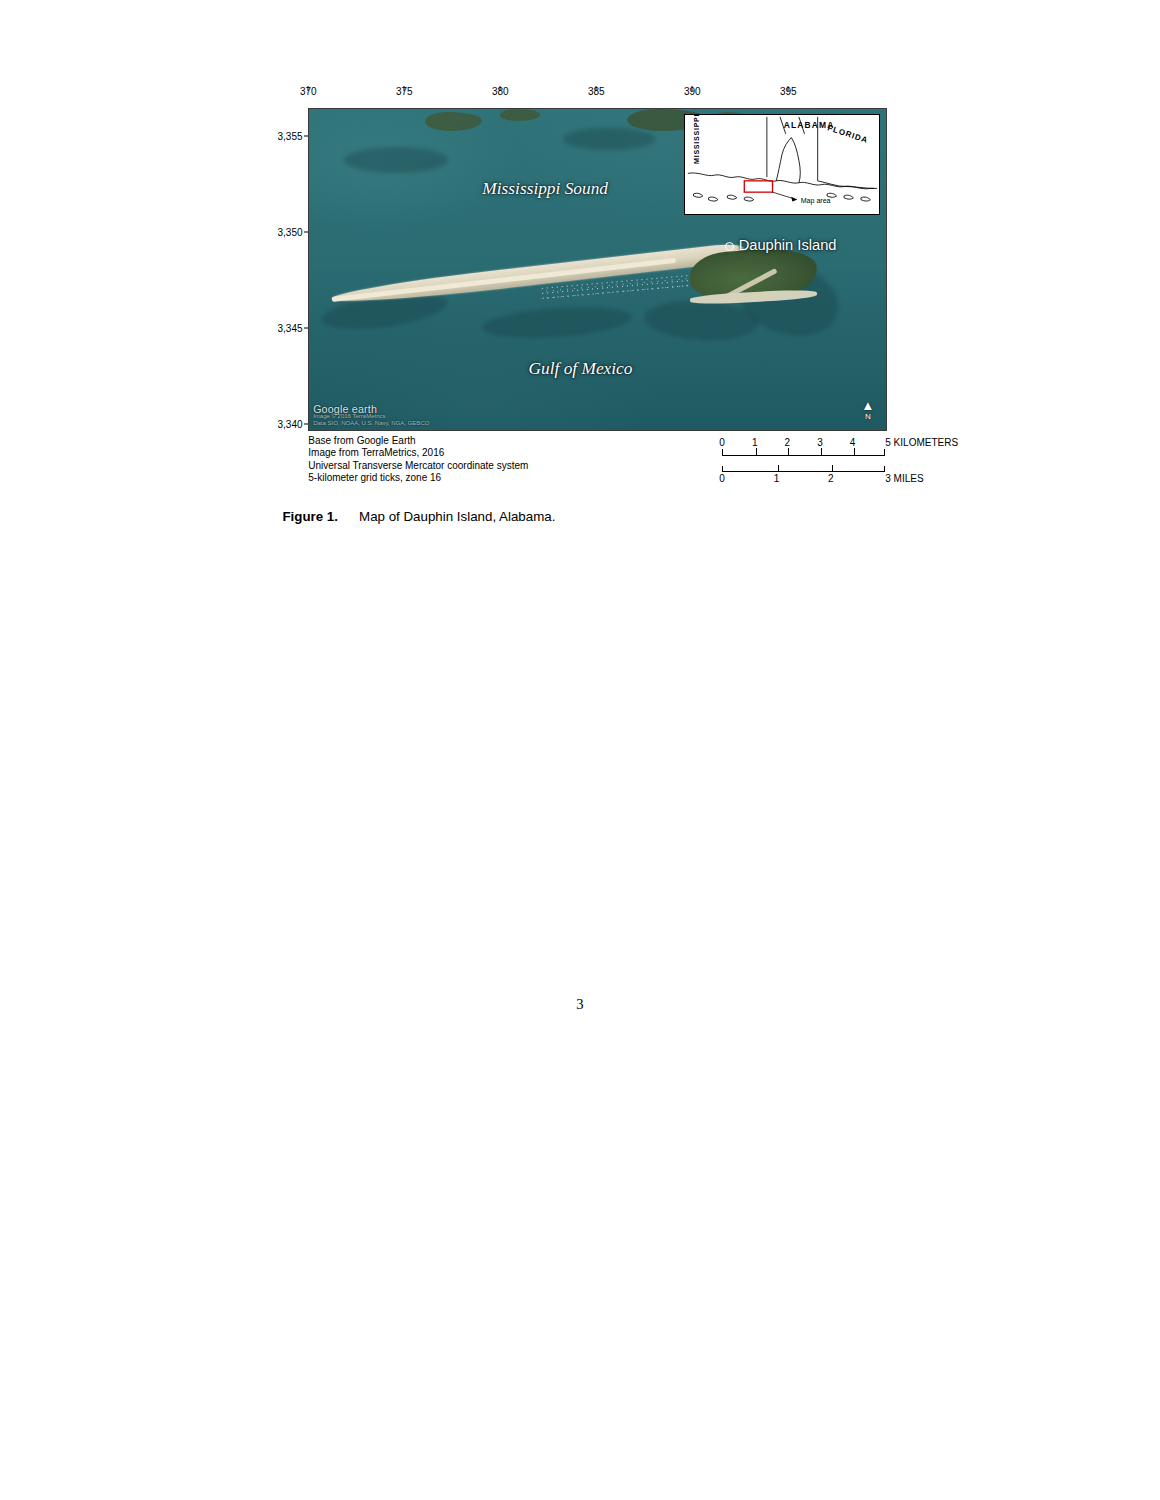370 375 380 385 390 395
3,355 3,350 3,345 3,340
Mississippi Sound
Gulf of Mexico
Dauphin Island
Google earth
Image © 2016 TerraMetrics
Data SIO, NOAA, U.S. Navy, NGA, GEBCO
▲
N
ALABAMA FLORIDA MISSISSIPPI Map area
Base from Google Earth
Image from TerraMetrics, 2016
Universal Transverse Mercator coordinate system
5-kilometer grid ticks, zone 16
0 1 2 3 4 5 KILOMETERS
0 1 2 3 MILES
Figure 1. Map of Dauphin Island, Alabama.
3